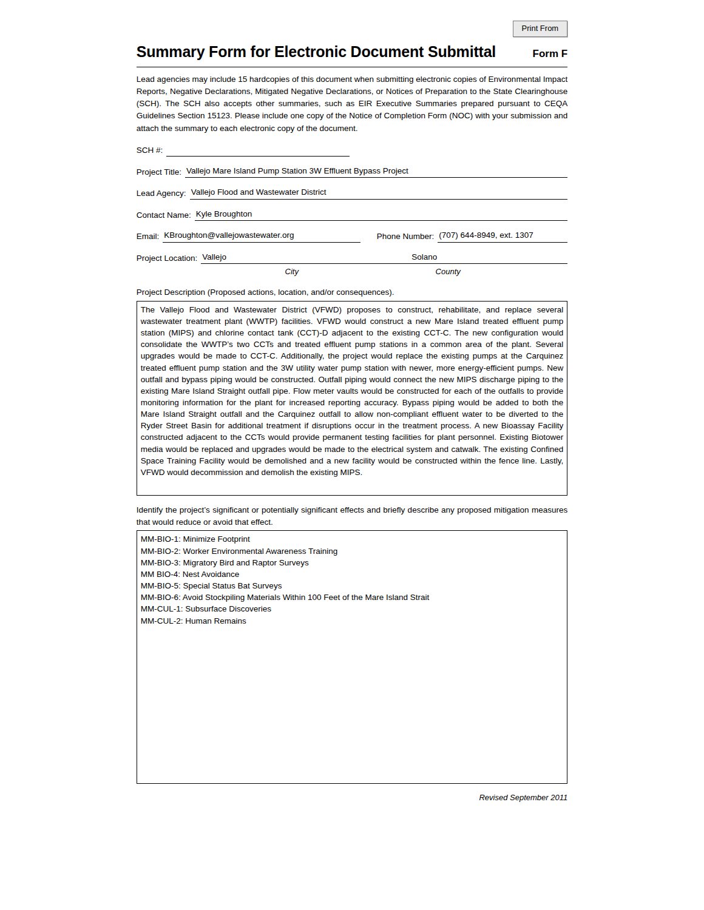Print From
Summary Form for Electronic Document Submittal
Form F
Lead agencies may include 15 hardcopies of this document when submitting electronic copies of Environmental Impact Reports, Negative Declarations, Mitigated Negative Declarations, or Notices of Preparation to the State Clearinghouse (SCH). The SCH also accepts other summaries, such as EIR Executive Summaries prepared pursuant to CEQA Guidelines Section 15123. Please include one copy of the Notice of Completion Form (NOC) with your submission and attach the summary to each electronic copy of the document.
SCH #:
Project Title: Vallejo Mare Island Pump Station 3W Effluent Bypass Project
Lead Agency: Vallejo Flood and Wastewater District
Contact Name: Kyle Broughton
Email: KBroughton@vallejowastewater.org Phone Number: (707) 644-8949, ext. 1307
Project Location: Vallejo Solano
City County
Project Description (Proposed actions, location, and/or consequences).
The Vallejo Flood and Wastewater District (VFWD) proposes to construct, rehabilitate, and replace several wastewater treatment plant (WWTP) facilities. VFWD would construct a new Mare Island treated effluent pump station (MIPS) and chlorine contact tank (CCT)-D adjacent to the existing CCT-C. The new configuration would consolidate the WWTP’s two CCTs and treated effluent pump stations in a common area of the plant. Several upgrades would be made to CCT-C. Additionally, the project would replace the existing pumps at the Carquinez treated effluent pump station and the 3W utility water pump station with newer, more energy-efficient pumps. New outfall and bypass piping would be constructed. Outfall piping would connect the new MIPS discharge piping to the existing Mare Island Straight outfall pipe. Flow meter vaults would be constructed for each of the outfalls to provide monitoring information for the plant for increased reporting accuracy. Bypass piping would be added to both the Mare Island Straight outfall and the Carquinez outfall to allow non-compliant effluent water to be diverted to the Ryder Street Basin for additional treatment if disruptions occur in the treatment process. A new Bioassay Facility constructed adjacent to the CCTs would provide permanent testing facilities for plant personnel. Existing Biotower media would be replaced and upgrades would be made to the electrical system and catwalk. The existing Confined Space Training Facility would be demolished and a new facility would be constructed within the fence line. Lastly, VFWD would decommission and demolish the existing MIPS.
Identify the project’s significant or potentially significant effects and briefly describe any proposed mitigation measures that would reduce or avoid that effect.
MM-BIO-1: Minimize Footprint
MM-BIO-2: Worker Environmental Awareness Training
MM-BIO-3: Migratory Bird and Raptor Surveys
MM BIO-4: Nest Avoidance
MM-BIO-5: Special Status Bat Surveys
MM-BIO-6: Avoid Stockpiling Materials Within 100 Feet of the Mare Island Strait
MM-CUL-1: Subsurface Discoveries
MM-CUL-2: Human Remains
Revised September 2011